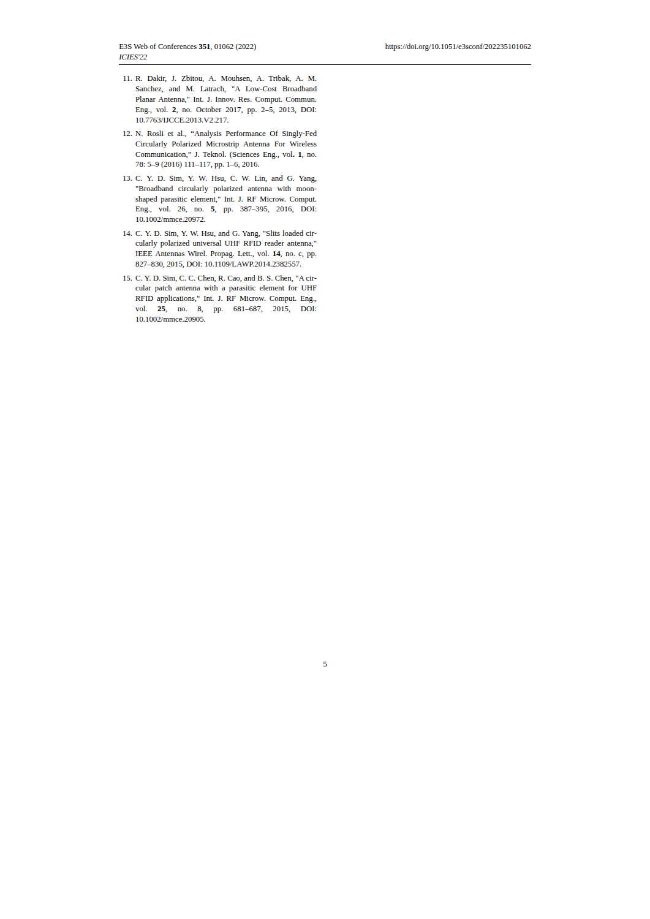E3S Web of Conferences 351, 01062 (2022)
ICIES'22
https://doi.org/10.1051/e3sconf/202235101062
11 R. Dakir, J. Zbitou, A. Mouhsen, A. Tribak, A. M. Sanchez, and M. Latrach, "A Low-Cost Broadband Planar Antenna," Int. J. Innov. Res. Comput. Commun. Eng., vol. 2, no. October 2017, pp. 2–5, 2013, DOI: 10.7763/IJCCE.2013.V2.217.
12 N. Rosli et al., “Analysis Performance Of Singly-Fed Circularly Polarized Microstrip Antenna For Wireless Communication,” J. Teknol. (Sciences Eng., vol. 1, no. 78: 5–9 (2016) 111–117, pp. 1–6, 2016.
13 C. Y. D. Sim, Y. W. Hsu, C. W. Lin, and G. Yang, "Broadband circularly polarized antenna with moon-shaped parasitic element," Int. J. RF Microw. Comput. Eng., vol. 26, no. 5, pp. 387–395, 2016, DOI: 10.1002/mmce.20972.
14 C. Y. D. Sim, Y. W. Hsu, and G. Yang, "Slits loaded circularly polarized universal UHF RFID reader antenna," IEEE Antennas Wirel. Propag. Lett., vol. 14, no. c, pp. 827–830, 2015, DOI: 10.1109/LAWP.2014.2382557.
15 C. Y. D. Sim, C. C. Chen, R. Cao, and B. S. Chen, "A circular patch antenna with a parasitic element for UHF RFID applications," Int. J. RF Microw. Comput. Eng., vol. 25, no. 8, pp. 681–687, 2015, DOI: 10.1002/mmce.20905.
5